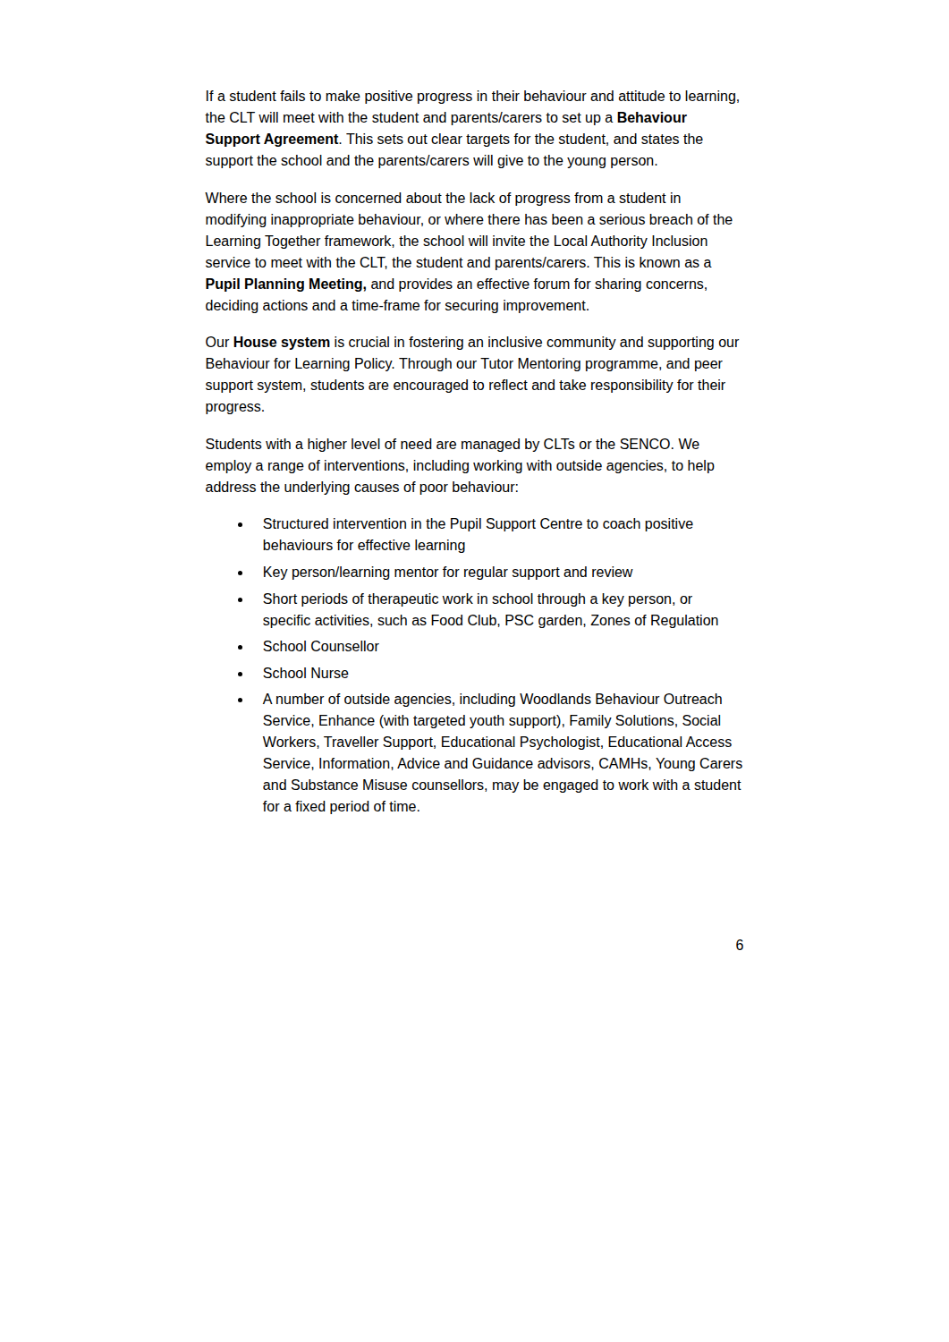If a student fails to make positive progress in their behaviour and attitude to learning, the CLT will meet with the student and parents/carers to set up a Behaviour Support Agreement. This sets out clear targets for the student, and states the support the school and the parents/carers will give to the young person.
Where the school is concerned about the lack of progress from a student in modifying inappropriate behaviour, or where there has been a serious breach of the Learning Together framework, the school will invite the Local Authority Inclusion service to meet with the CLT, the student and parents/carers. This is known as a Pupil Planning Meeting, and provides an effective forum for sharing concerns, deciding actions and a time-frame for securing improvement.
Our House system is crucial in fostering an inclusive community and supporting our Behaviour for Learning Policy. Through our Tutor Mentoring programme, and peer support system, students are encouraged to reflect and take responsibility for their progress.
Students with a higher level of need are managed by CLTs or the SENCO. We employ a range of interventions, including working with outside agencies, to help address the underlying causes of poor behaviour:
Structured intervention in the Pupil Support Centre to coach positive behaviours for effective learning
Key person/learning mentor for regular support and review
Short periods of therapeutic work in school through a key person, or specific activities, such as Food Club, PSC garden, Zones of Regulation
School Counsellor
School Nurse
A number of outside agencies, including Woodlands Behaviour Outreach Service, Enhance (with targeted youth support), Family Solutions, Social Workers, Traveller Support, Educational Psychologist, Educational Access Service, Information, Advice and Guidance advisors, CAMHs, Young Carers and Substance Misuse counsellors, may be engaged to work with a student for a fixed period of time.
6